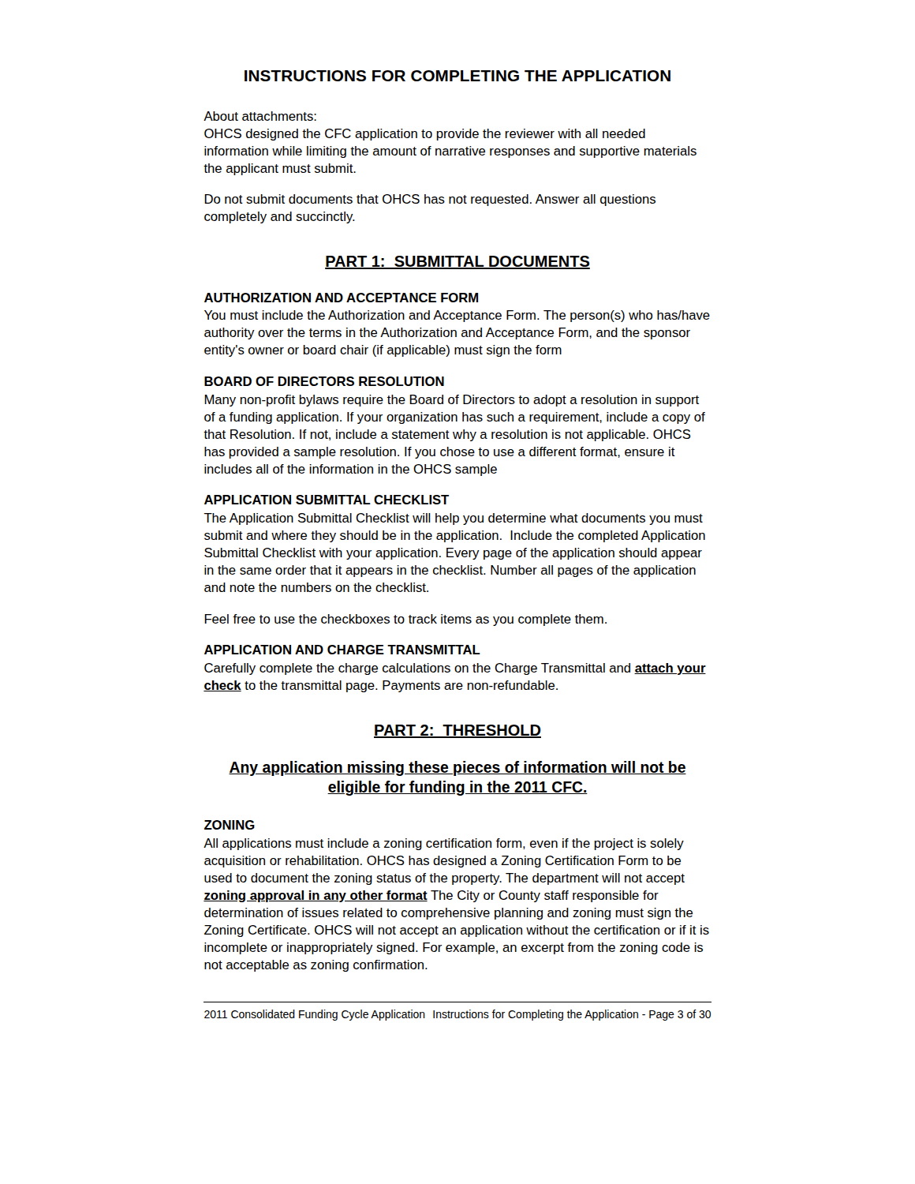INSTRUCTIONS FOR COMPLETING THE APPLICATION
About attachments:
OHCS designed the CFC application to provide the reviewer with all needed information while limiting the amount of narrative responses and supportive materials the applicant must submit.
Do not submit documents that OHCS has not requested. Answer all questions completely and succinctly.
PART 1: SUBMITTAL DOCUMENTS
Authorization and Acceptance Form
You must include the Authorization and Acceptance Form. The person(s) who has/have authority over the terms in the Authorization and Acceptance Form, and the sponsor entity's owner or board chair (if applicable) must sign the form
Board of Directors Resolution
Many non-profit bylaws require the Board of Directors to adopt a resolution in support of a funding application. If your organization has such a requirement, include a copy of that Resolution. If not, include a statement why a resolution is not applicable. OHCS has provided a sample resolution. If you chose to use a different format, ensure it includes all of the information in the OHCS sample
Application Submittal Checklist
The Application Submittal Checklist will help you determine what documents you must submit and where they should be in the application. Include the completed Application Submittal Checklist with your application. Every page of the application should appear in the same order that it appears in the checklist. Number all pages of the application and note the numbers on the checklist.
Feel free to use the checkboxes to track items as you complete them.
Application and Charge Transmittal
Carefully complete the charge calculations on the Charge Transmittal and attach your check to the transmittal page. Payments are non-refundable.
PART 2: THRESHOLD
Any application missing these pieces of information will not be eligible for funding in the 2011 CFC.
Zoning
All applications must include a zoning certification form, even if the project is solely acquisition or rehabilitation. OHCS has designed a Zoning Certification Form to be used to document the zoning status of the property. The department will not accept zoning approval in any other format The City or County staff responsible for determination of issues related to comprehensive planning and zoning must sign the Zoning Certificate. OHCS will not accept an application without the certification or if it is incomplete or inappropriately signed. For example, an excerpt from the zoning code is not acceptable as zoning confirmation.
2011 Consolidated Funding Cycle Application
Instructions for Completing the Application - Page 3 of 30